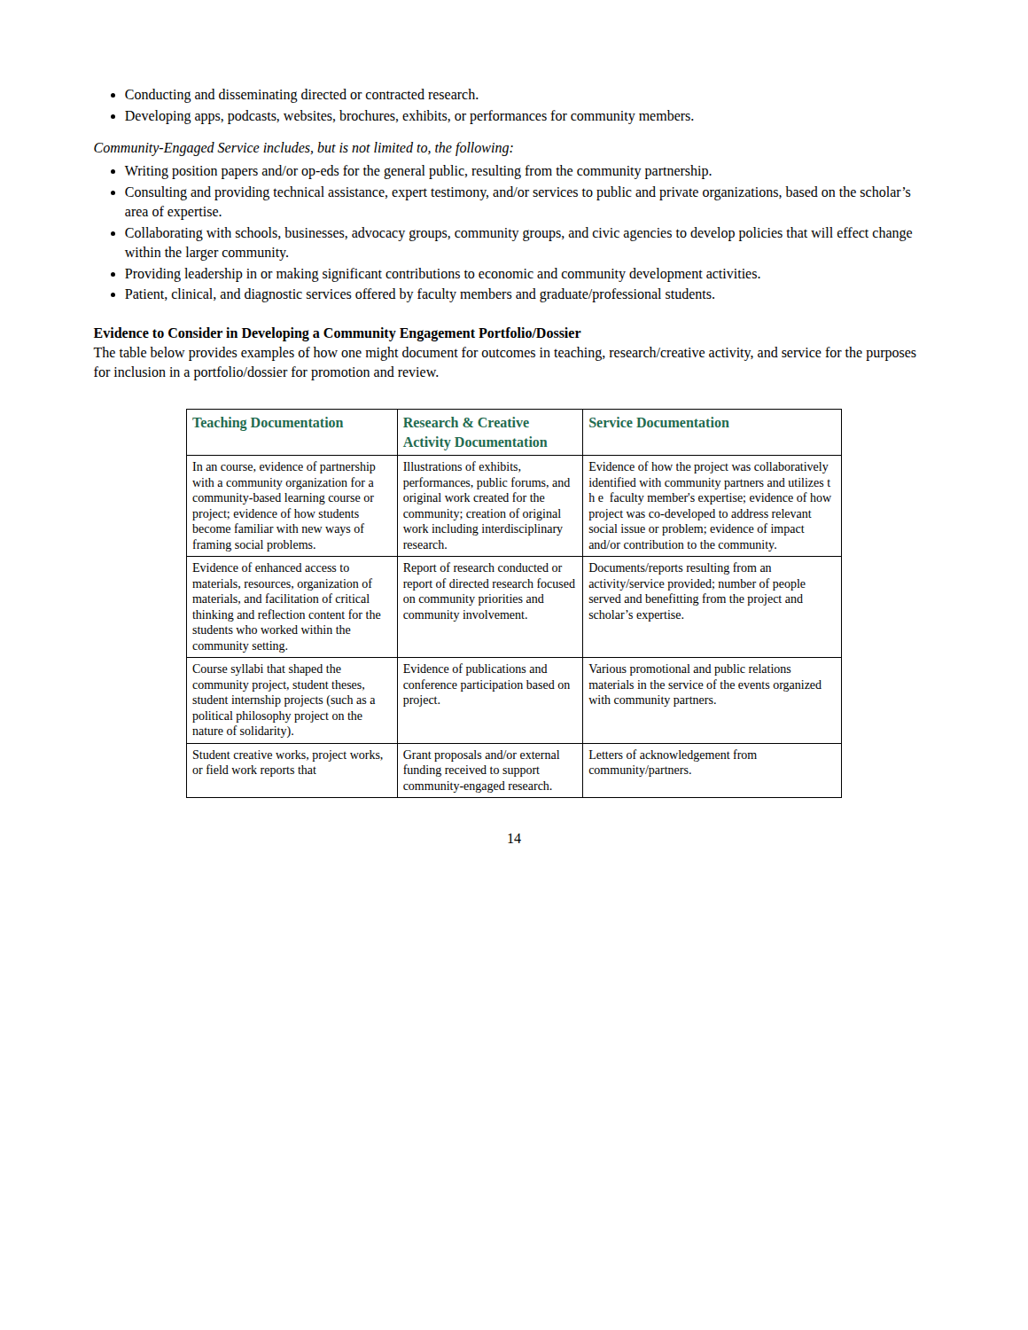Conducting and disseminating directed or contracted research.
Developing apps, podcasts, websites, brochures, exhibits, or performances for community members.
Community-Engaged Service includes, but is not limited to, the following:
Writing position papers and/or op-eds for the general public, resulting from the community partnership.
Consulting and providing technical assistance, expert testimony, and/or services to public and private organizations, based on the scholar’s area of expertise.
Collaborating with schools, businesses, advocacy groups, community groups, and civic agencies to develop policies that will effect change within the larger community.
Providing leadership in or making significant contributions to economic and community development activities.
Patient, clinical, and diagnostic services offered by faculty members and graduate/professional students.
Evidence to Consider in Developing a Community Engagement Portfolio/Dossier
The table below provides examples of how one might document for outcomes in teaching, research/creative activity, and service for the purposes for inclusion in a portfolio/dossier for promotion and review.
| Teaching Documentation | Research & Creative Activity Documentation | Service Documentation |
| --- | --- | --- |
| In an course, evidence of partnership with a community organization for a community-based learning course or project; evidence of how students become familiar with new ways of framing social problems. | Illustrations of exhibits, performances, public forums, and original work created for the community; creation of original work including interdisciplinary research. | Evidence of how the project was collaboratively identified with community partners and utilizes t h e faculty member's expertise; evidence of how project was co-developed to address relevant social issue or problem; evidence of impact and/or contribution to the community. |
| Evidence of enhanced access to materials, resources, organization of materials, and facilitation of critical thinking and reflection content for the students who worked within the community setting. | Report of research conducted or report of directed research focused on community priorities and community involvement. | Documents/reports resulting from an activity/service provided; number of people served and benefitting from the project and scholar’s expertise. |
| Course syllabi that shaped the community project, student theses, student internship projects (such as a political philosophy project on the nature of solidarity). | Evidence of publications and conference participation based on project. | Various promotional and public relations materials in the service of the events organized with community partners. |
| Student creative works, project works, or field work reports that | Grant proposals and/or external funding received to support community-engaged research. | Letters of acknowledgement from community/partners. |
14